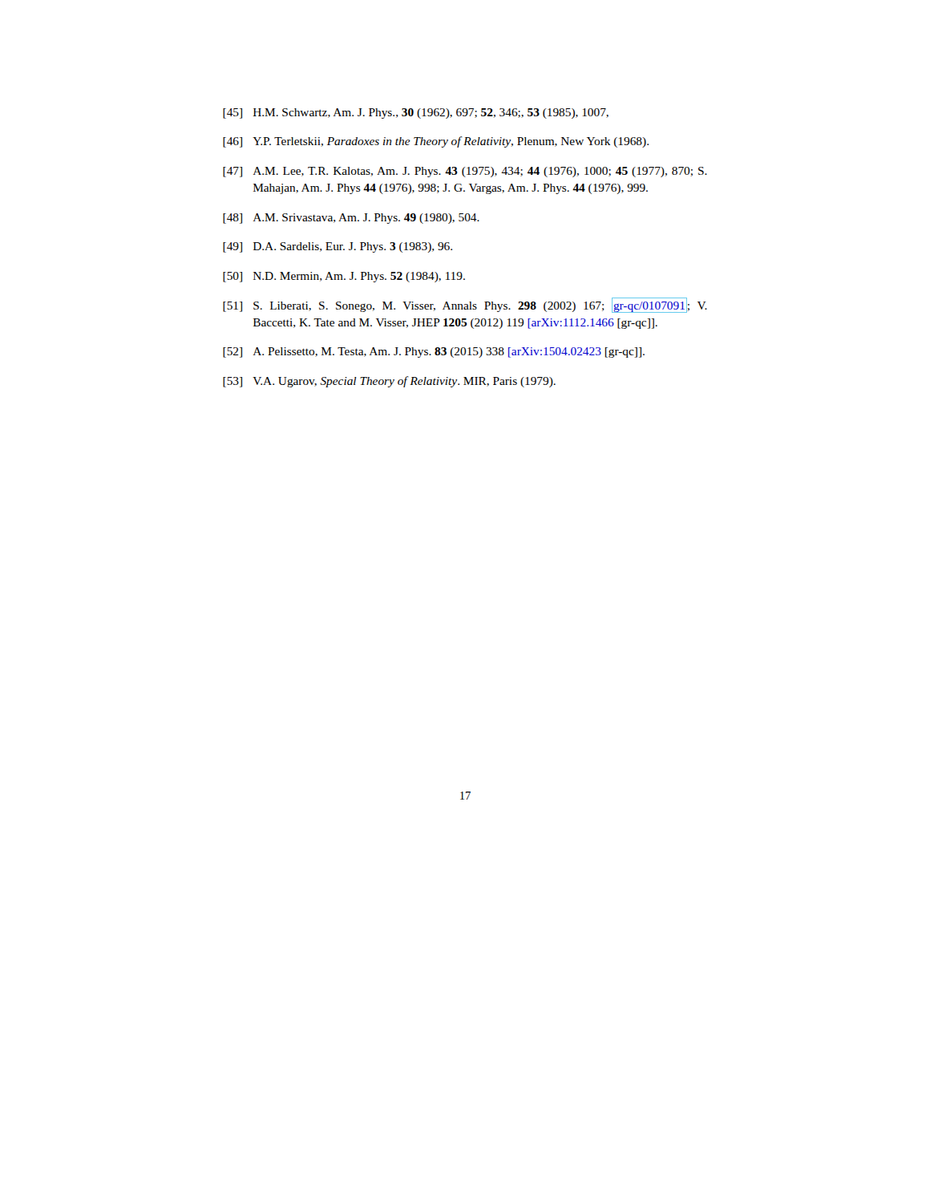[45] H.M. Schwartz, Am. J. Phys., 30 (1962), 697; 52, 346;, 53 (1985), 1007,
[46] Y.P. Terletskii, Paradoxes in the Theory of Relativity, Plenum, New York (1968).
[47] A.M. Lee, T.R. Kalotas, Am. J. Phys. 43 (1975), 434; 44 (1976), 1000; 45 (1977), 870; S. Mahajan, Am. J. Phys 44 (1976), 998; J. G. Vargas, Am. J. Phys. 44 (1976), 999.
[48] A.M. Srivastava, Am. J. Phys. 49 (1980), 504.
[49] D.A. Sardelis, Eur. J. Phys. 3 (1983), 96.
[50] N.D. Mermin, Am. J. Phys. 52 (1984), 119.
[51] S. Liberati, S. Sonego, M. Visser, Annals Phys. 298 (2002) 167; gr-qc/0107091; V. Baccetti, K. Tate and M. Visser, JHEP 1205 (2012) 119 [arXiv:1112.1466 [gr-qc]].
[52] A. Pelissetto, M. Testa, Am. J. Phys. 83 (2015) 338 [arXiv:1504.02423 [gr-qc]].
[53] V.A. Ugarov, Special Theory of Relativity. MIR, Paris (1979).
17